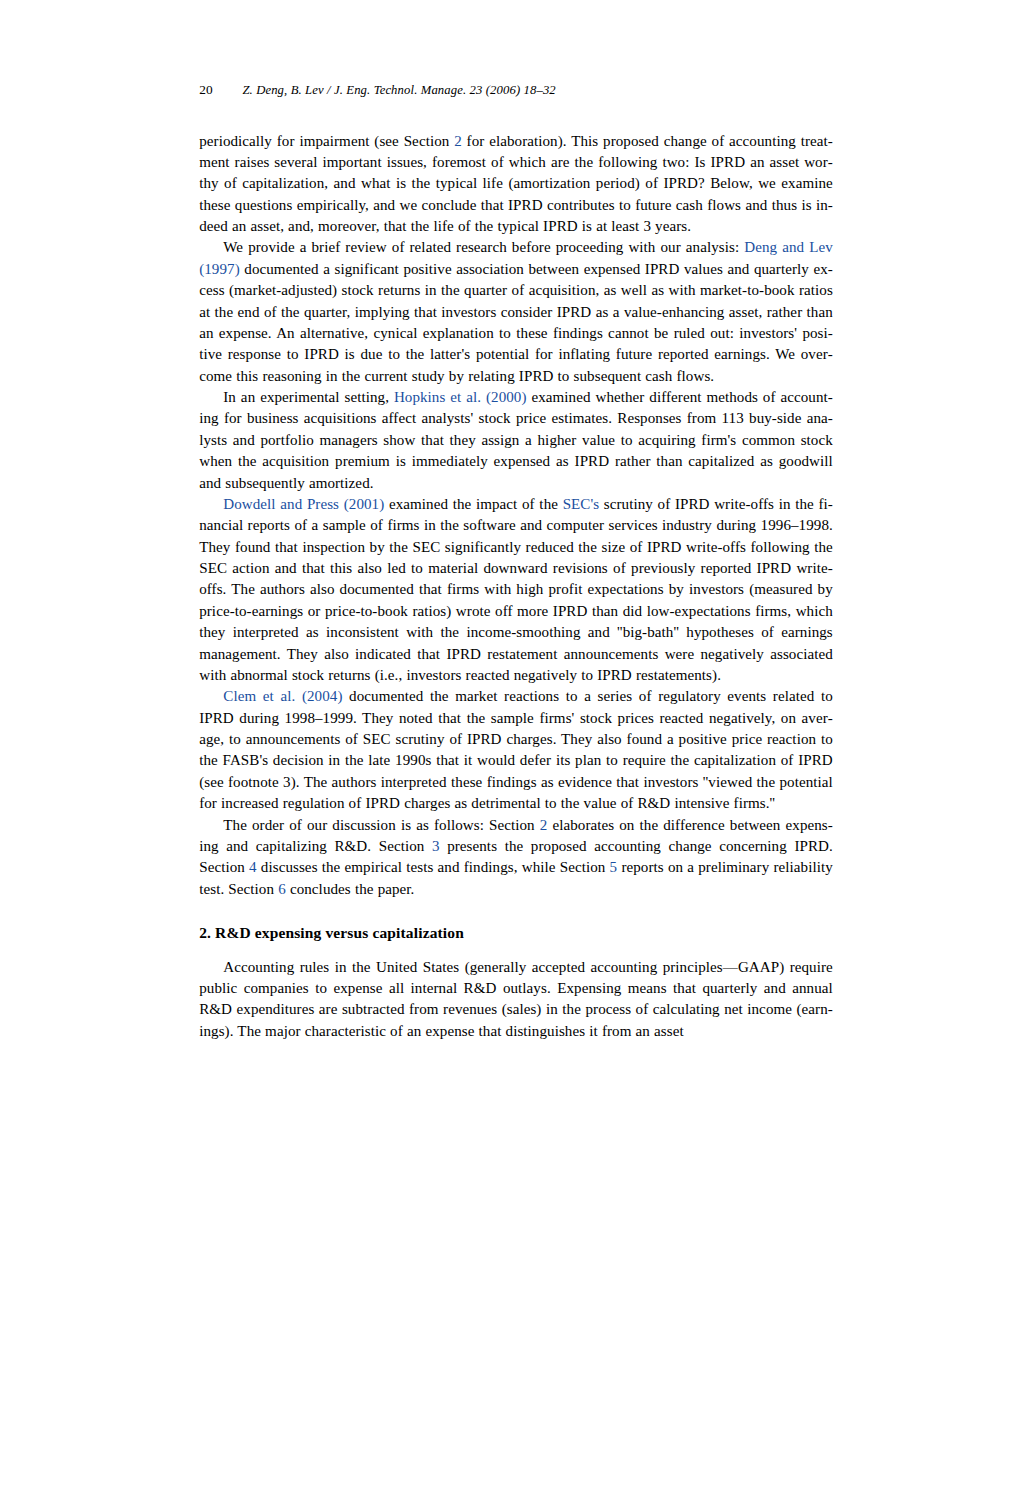20 Z. Deng, B. Lev / J. Eng. Technol. Manage. 23 (2006) 18–32
periodically for impairment (see Section 2 for elaboration). This proposed change of accounting treatment raises several important issues, foremost of which are the following two: Is IPRD an asset worthy of capitalization, and what is the typical life (amortization period) of IPRD? Below, we examine these questions empirically, and we conclude that IPRD contributes to future cash flows and thus is indeed an asset, and, moreover, that the life of the typical IPRD is at least 3 years.
We provide a brief review of related research before proceeding with our analysis: Deng and Lev (1997) documented a significant positive association between expensed IPRD values and quarterly excess (market-adjusted) stock returns in the quarter of acquisition, as well as with market-to-book ratios at the end of the quarter, implying that investors consider IPRD as a value-enhancing asset, rather than an expense. An alternative, cynical explanation to these findings cannot be ruled out: investors' positive response to IPRD is due to the latter's potential for inflating future reported earnings. We overcome this reasoning in the current study by relating IPRD to subsequent cash flows.
In an experimental setting, Hopkins et al. (2000) examined whether different methods of accounting for business acquisitions affect analysts' stock price estimates. Responses from 113 buy-side analysts and portfolio managers show that they assign a higher value to acquiring firm's common stock when the acquisition premium is immediately expensed as IPRD rather than capitalized as goodwill and subsequently amortized.
Dowdell and Press (2001) examined the impact of the SEC's scrutiny of IPRD write-offs in the financial reports of a sample of firms in the software and computer services industry during 1996–1998. They found that inspection by the SEC significantly reduced the size of IPRD write-offs following the SEC action and that this also led to material downward revisions of previously reported IPRD write-offs. The authors also documented that firms with high profit expectations by investors (measured by price-to-earnings or price-to-book ratios) wrote off more IPRD than did low-expectations firms, which they interpreted as inconsistent with the income-smoothing and ''big-bath'' hypotheses of earnings management. They also indicated that IPRD restatement announcements were negatively associated with abnormal stock returns (i.e., investors reacted negatively to IPRD restatements).
Clem et al. (2004) documented the market reactions to a series of regulatory events related to IPRD during 1998–1999. They noted that the sample firms' stock prices reacted negatively, on average, to announcements of SEC scrutiny of IPRD charges. They also found a positive price reaction to the FASB's decision in the late 1990s that it would defer its plan to require the capitalization of IPRD (see footnote 3). The authors interpreted these findings as evidence that investors ''viewed the potential for increased regulation of IPRD charges as detrimental to the value of R&D intensive firms.''
The order of our discussion is as follows: Section 2 elaborates on the difference between expensing and capitalizing R&D. Section 3 presents the proposed accounting change concerning IPRD. Section 4 discusses the empirical tests and findings, while Section 5 reports on a preliminary reliability test. Section 6 concludes the paper.
2. R&D expensing versus capitalization
Accounting rules in the United States (generally accepted accounting principles—GAAP) require public companies to expense all internal R&D outlays. Expensing means that quarterly and annual R&D expenditures are subtracted from revenues (sales) in the process of calculating net income (earnings). The major characteristic of an expense that distinguishes it from an asset